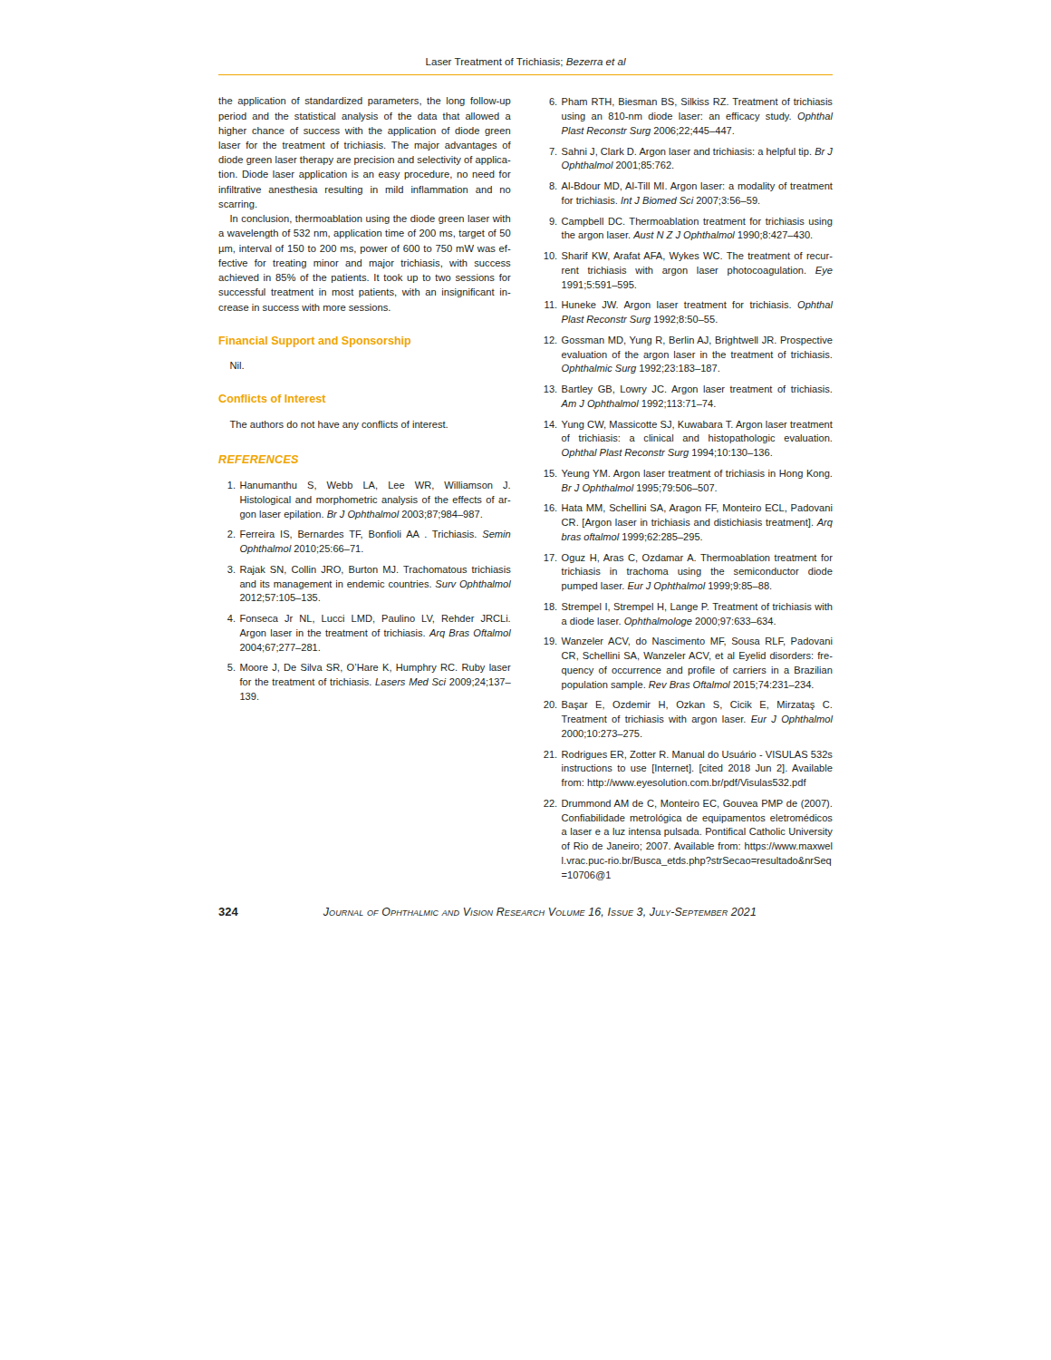Laser Treatment of Trichiasis; Bezerra et al
the application of standardized parameters, the long follow-up period and the statistical analysis of the data that allowed a higher chance of success with the application of diode green laser for the treatment of trichiasis. The major advantages of diode green laser therapy are precision and selectivity of application. Diode laser application is an easy procedure, no need for infiltrative anesthesia resulting in mild inflammation and no scarring.
In conclusion, thermoablation using the diode green laser with a wavelength of 532 nm, application time of 200 ms, target of 50 µm, interval of 150 to 200 ms, power of 600 to 750 mW was effective for treating minor and major trichiasis, with success achieved in 85% of the patients. It took up to two sessions for successful treatment in most patients, with an insignificant increase in success with more sessions.
Financial Support and Sponsorship
Nil.
Conflicts of Interest
The authors do not have any conflicts of interest.
REFERENCES
Hanumanthu S, Webb LA, Lee WR, Williamson J. Histological and morphometric analysis of the effects of argon laser epilation. Br J Ophthalmol 2003;87;984–987.
Ferreira IS, Bernardes TF, Bonfioli AA . Trichiasis. Semin Ophthalmol 2010;25:66–71.
Rajak SN, Collin JRO, Burton MJ. Trachomatous trichiasis and its management in endemic countries. Surv Ophthalmol 2012;57:105–135.
Fonseca Jr NL, Lucci LMD, Paulino LV, Rehder JRCLi. Argon laser in the treatment of trichiasis. Arq Bras Oftalmol 2004;67;277–281.
Moore J, De Silva SR, O’Hare K, Humphry RC. Ruby laser for the treatment of trichiasis. Lasers Med Sci 2009;24;137–139.
Pham RTH, Biesman BS, Silkiss RZ. Treatment of trichiasis using an 810-nm diode laser: an efficacy study. Ophthal Plast Reconstr Surg 2006;22;445–447.
Sahni J, Clark D. Argon laser and trichiasis: a helpful tip. Br J Ophthalmol 2001;85:762.
Al-Bdour MD, Al-Till MI. Argon laser: a modality of treatment for trichiasis. Int J Biomed Sci 2007;3:56–59.
Campbell DC. Thermoablation treatment for trichiasis using the argon laser. Aust N Z J Ophthalmol 1990;8:427–430.
Sharif KW, Arafat AFA, Wykes WC. The treatment of recurrent trichiasis with argon laser photocoagulation. Eye 1991;5:591–595.
Huneke JW. Argon laser treatment for trichiasis. Ophthal Plast Reconstr Surg 1992;8:50–55.
Gossman MD, Yung R, Berlin AJ, Brightwell JR. Prospective evaluation of the argon laser in the treatment of trichiasis. Ophthalmic Surg 1992;23:183–187.
Bartley GB, Lowry JC. Argon laser treatment of trichiasis. Am J Ophthalmol 1992;113:71–74.
Yung CW, Massicotte SJ, Kuwabara T. Argon laser treatment of trichiasis: a clinical and histopathologic evaluation. Ophthal Plast Reconstr Surg 1994;10:130–136.
Yeung YM. Argon laser treatment of trichiasis in Hong Kong. Br J Ophthalmol 1995;79:506–507.
Hata MM, Schellini SA, Aragon FF, Monteiro ECL, Padovani CR. [Argon laser in trichiasis and distichiasis treatment]. Arq bras oftalmol 1999;62:285–295.
Oguz H, Aras C, Ozdamar A. Thermoablation treatment for trichiasis in trachoma using the semiconductor diode pumped laser. Eur J Ophthalmol 1999;9:85–88.
Strempel I, Strempel H, Lange P. Treatment of trichiasis with a diode laser. Ophthalmologe 2000;97:633–634.
Wanzeler ACV, do Nascimento MF, Sousa RLF, Padovani CR, Schellini SA, Wanzeler ACV, et al Eyelid disorders: frequency of occurrence and profile of carriers in a Brazilian population sample. Rev Bras Oftalmol 2015;74:231–234.
Başar E, Ozdemir H, Ozkan S, Cicik E, Mirzataş C. Treatment of trichiasis with argon laser. Eur J Ophthalmol 2000;10:273–275.
Rodrigues ER, Zotter R. Manual do Usuário - VISULAS 532s instructions to use [Internet]. [cited 2018 Jun 2]. Available from: http://www.eyesolution.com.br/pdf/Visulas532.pdf
Drummond AM de C, Monteiro EC, Gouvea PMP de (2007). Confiabilidade metrológica de equipamentos eletromédicos a laser e a luz intensa pulsada. Pontifical Catholic University of Rio de Janeiro; 2007. Available from: https://www.maxwell.vrac.puc-rio.br/Busca_etds.php?strSecao=resultado&nrSeq=10706@1
324
Journal of Ophthalmic and Vision Research Volume 16, Issue 3, July-September 2021